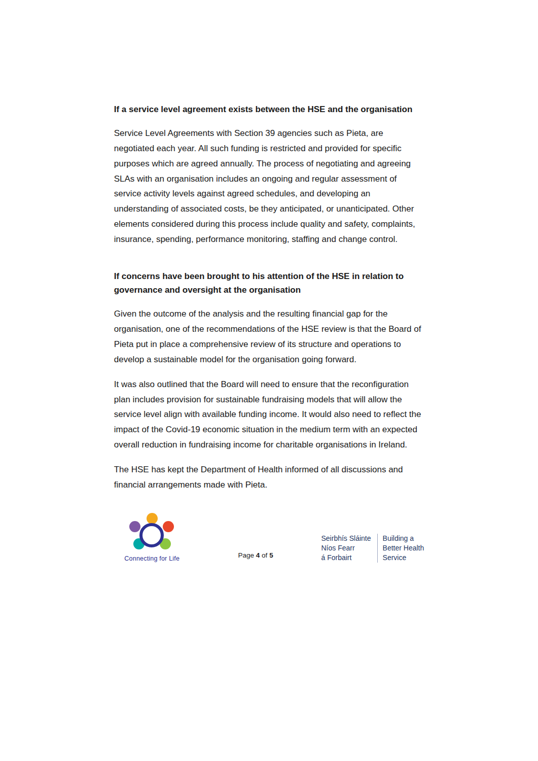If a service level agreement exists between the HSE and the organisation
Service Level Agreements with Section 39 agencies such as Pieta, are negotiated each year. All such funding is restricted and provided for specific purposes which are agreed annually. The process of negotiating and agreeing SLAs with an organisation includes an ongoing and regular assessment of service activity levels against agreed schedules, and developing an understanding of associated costs, be they anticipated, or unanticipated. Other elements considered during this process include quality and safety, complaints, insurance, spending, performance monitoring, staffing and change control.
If concerns have been brought to his attention of the HSE in relation to governance and oversight at the organisation
Given the outcome of the analysis and the resulting financial gap for the organisation, one of the recommendations of the HSE review is that the Board of Pieta put in place a comprehensive review of its structure and operations to develop a sustainable model for the organisation going forward.
It was also outlined that the Board will need to ensure that the reconfiguration plan includes provision for sustainable fundraising models that will allow the service level align with available funding income. It would also need to reflect the impact of the Covid-19 economic situation in the medium term with an expected overall reduction in fundraising income for charitable organisations in Ireland.
The HSE has kept the Department of Health informed of all discussions and financial arrangements made with Pieta.
Connecting for Life
Page 4 of 5
Seirbhís Sláinte
Níos Fearr
á Forbairt
Building a
Better Health
Service